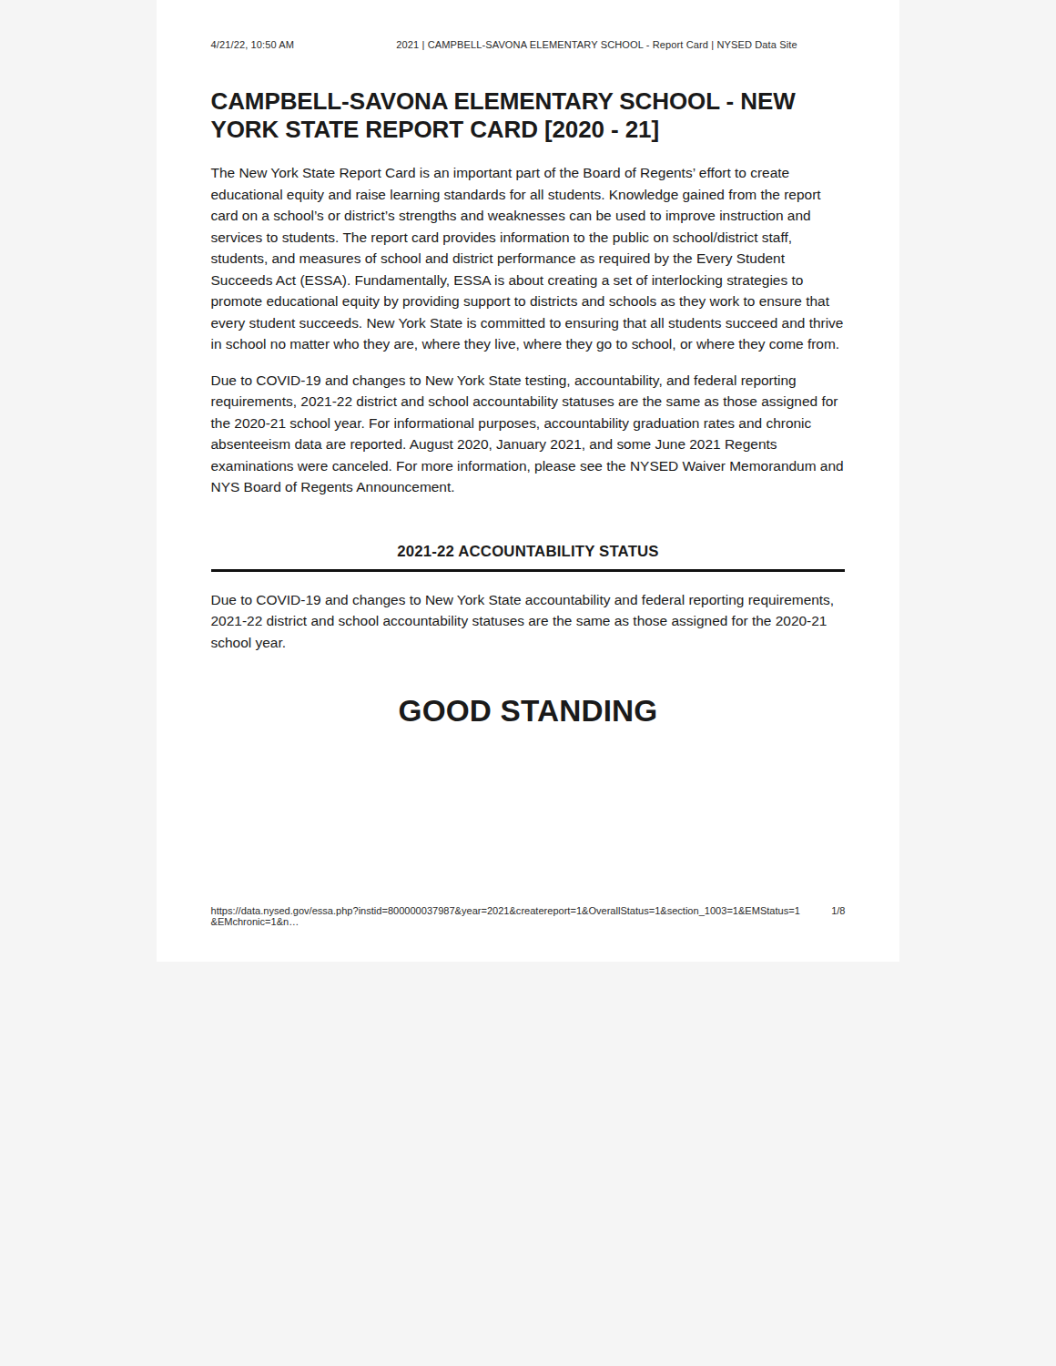4/21/22, 10:50 AM 2021 | CAMPBELL-SAVONA ELEMENTARY SCHOOL - Report Card | NYSED Data Site
CAMPBELL-SAVONA ELEMENTARY SCHOOL - NEW YORK STATE REPORT CARD [2020 - 21]
The New York State Report Card is an important part of the Board of Regents’ effort to create educational equity and raise learning standards for all students. Knowledge gained from the report card on a school’s or district’s strengths and weaknesses can be used to improve instruction and services to students. The report card provides information to the public on school/district staff, students, and measures of school and district performance as required by the Every Student Succeeds Act (ESSA). Fundamentally, ESSA is about creating a set of interlocking strategies to promote educational equity by providing support to districts and schools as they work to ensure that every student succeeds. New York State is committed to ensuring that all students succeed and thrive in school no matter who they are, where they live, where they go to school, or where they come from.
Due to COVID-19 and changes to New York State testing, accountability, and federal reporting requirements, 2021-22 district and school accountability statuses are the same as those assigned for the 2020-21 school year. For informational purposes, accountability graduation rates and chronic absenteeism data are reported. August 2020, January 2021, and some June 2021 Regents examinations were canceled. For more information, please see the NYSED Waiver Memorandum and NYS Board of Regents Announcement.
2021-22 ACCOUNTABILITY STATUS
Due to COVID-19 and changes to New York State accountability and federal reporting requirements, 2021-22 district and school accountability statuses are the same as those assigned for the 2020-21 school year.
GOOD STANDING
https://data.nysed.gov/essa.php?instid=800000037987&year=2021&createreport=1&OverallStatus=1&section_1003=1&EMStatus=1&EMchronic=1&n… 1/8